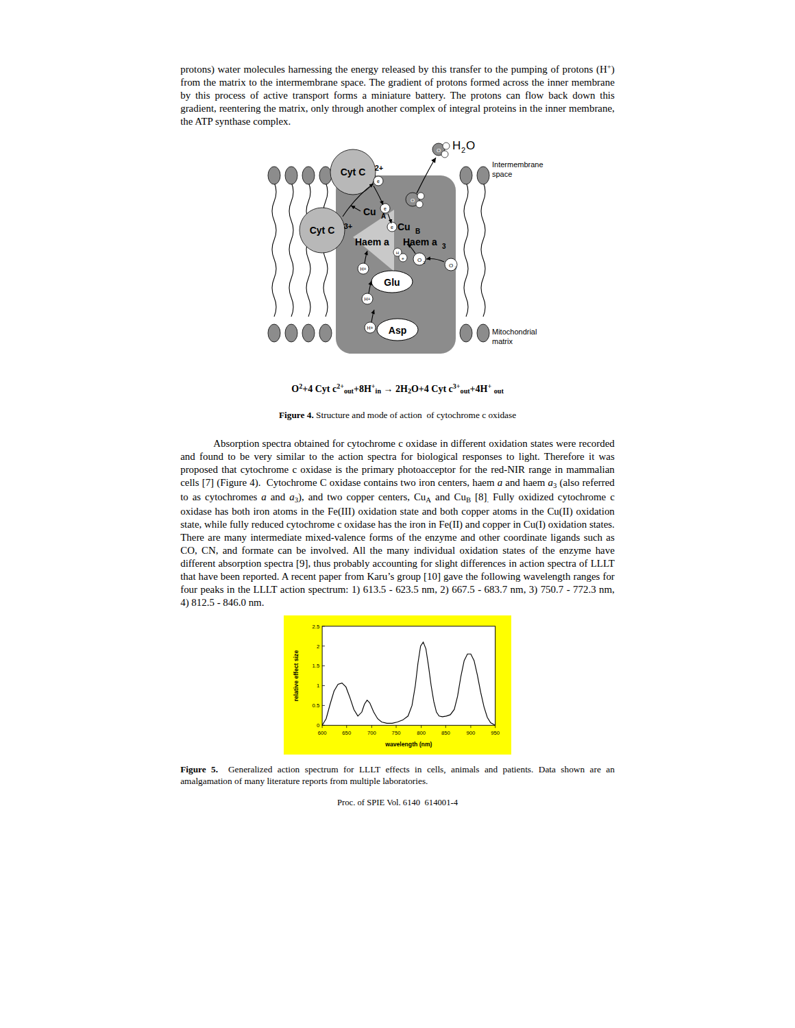protons) water molecules harnessing the energy released by this transfer to the pumping of protons (H+) from the matrix to the intermembrane space. The gradient of protons formed across the inner membrane by this process of active transport forms a miniature battery. The protons can flow back down this gradient, reentering the matrix, only through another complex of integral proteins in the inner membrane, the ATP synthase complex.
Cyt C 2+ Cyt C 3+ e e e Cu A Cu B Haem a Haem a 3 H e O 2 O 2 O O H 2 O Glu Asp H+ H+ H+ Intermembrane space Mitochondrial matrix
O2+4 Cyt c2+out+8H+in → 2H2O+4 Cyt c3+out+4H+ out
Figure 4. Structure and mode of action of cytochrome c oxidase
Absorption spectra obtained for cytochrome c oxidase in different oxidation states were recorded and found to be very similar to the action spectra for biological responses to light. Therefore it was proposed that cytochrome c oxidase is the primary photoacceptor for the red-NIR range in mammalian cells [7] (Figure 4). Cytochrome C oxidase contains two iron centers, haem a and haem a3 (also referred to as cytochromes a and a3), and two copper centers, CuA and CuB [8]. Fully oxidized cytochrome c oxidase has both iron atoms in the Fe(III) oxidation state and both copper atoms in the Cu(II) oxidation state, while fully reduced cytochrome c oxidase has the iron in Fe(II) and copper in Cu(I) oxidation states. There are many intermediate mixed-valence forms of the enzyme and other coordinate ligands such as CO, CN, and formate can be involved. All the many individual oxidation states of the enzyme have different absorption spectra [9], thus probably accounting for slight differences in action spectra of LLLT that have been reported. A recent paper from Karu’s group [10] gave the following wavelength ranges for four peaks in the LLLT action spectrum: 1) 613.5 - 623.5 nm, 2) 667.5 - 683.7 nm, 3) 750.7 - 772.3 nm, 4) 812.5 - 846.0 nm.
2.5 2 1.5 1 0.5 0 600 650 700 750 800 850 900 950 wavelength (nm) relative effect size
Figure 5. Generalized action spectrum for LLLT effects in cells, animals and patients. Data shown are an amalgamation of many literature reports from multiple laboratories.
Proc. of SPIE Vol. 6140 614001-4